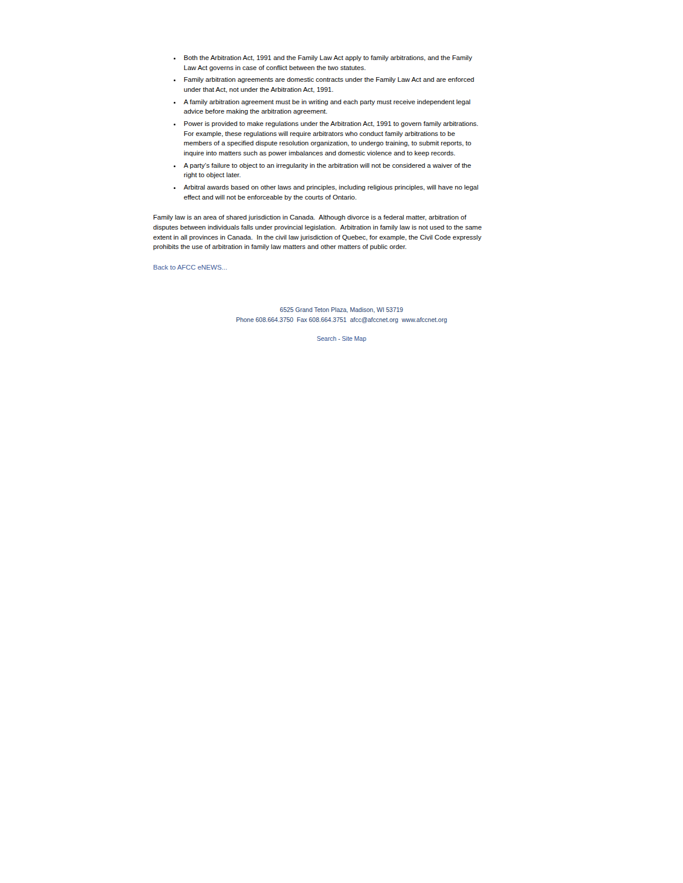Both the Arbitration Act, 1991 and the Family Law Act apply to family arbitrations, and the Family Law Act governs in case of conflict between the two statutes.
Family arbitration agreements are domestic contracts under the Family Law Act and are enforced under that Act, not under the Arbitration Act, 1991.
A family arbitration agreement must be in writing and each party must receive independent legal advice before making the arbitration agreement.
Power is provided to make regulations under the Arbitration Act, 1991 to govern family arbitrations. For example, these regulations will require arbitrators who conduct family arbitrations to be members of a specified dispute resolution organization, to undergo training, to submit reports, to inquire into matters such as power imbalances and domestic violence and to keep records.
A party’s failure to object to an irregularity in the arbitration will not be considered a waiver of the right to object later.
Arbitral awards based on other laws and principles, including religious principles, will have no legal effect and will not be enforceable by the courts of Ontario.
Family law is an area of shared jurisdiction in Canada. Although divorce is a federal matter, arbitration of disputes between individuals falls under provincial legislation. Arbitration in family law is not used to the same extent in all provinces in Canada. In the civil law jurisdiction of Quebec, for example, the Civil Code expressly prohibits the use of arbitration in family law matters and other matters of public order.
Back to AFCC eNEWS...
6525 Grand Teton Plaza, Madison, WI 53719
Phone 608.664.3750 Fax 608.664.3751 afcc@afccnet.org www.afccnet.org
Search - Site Map